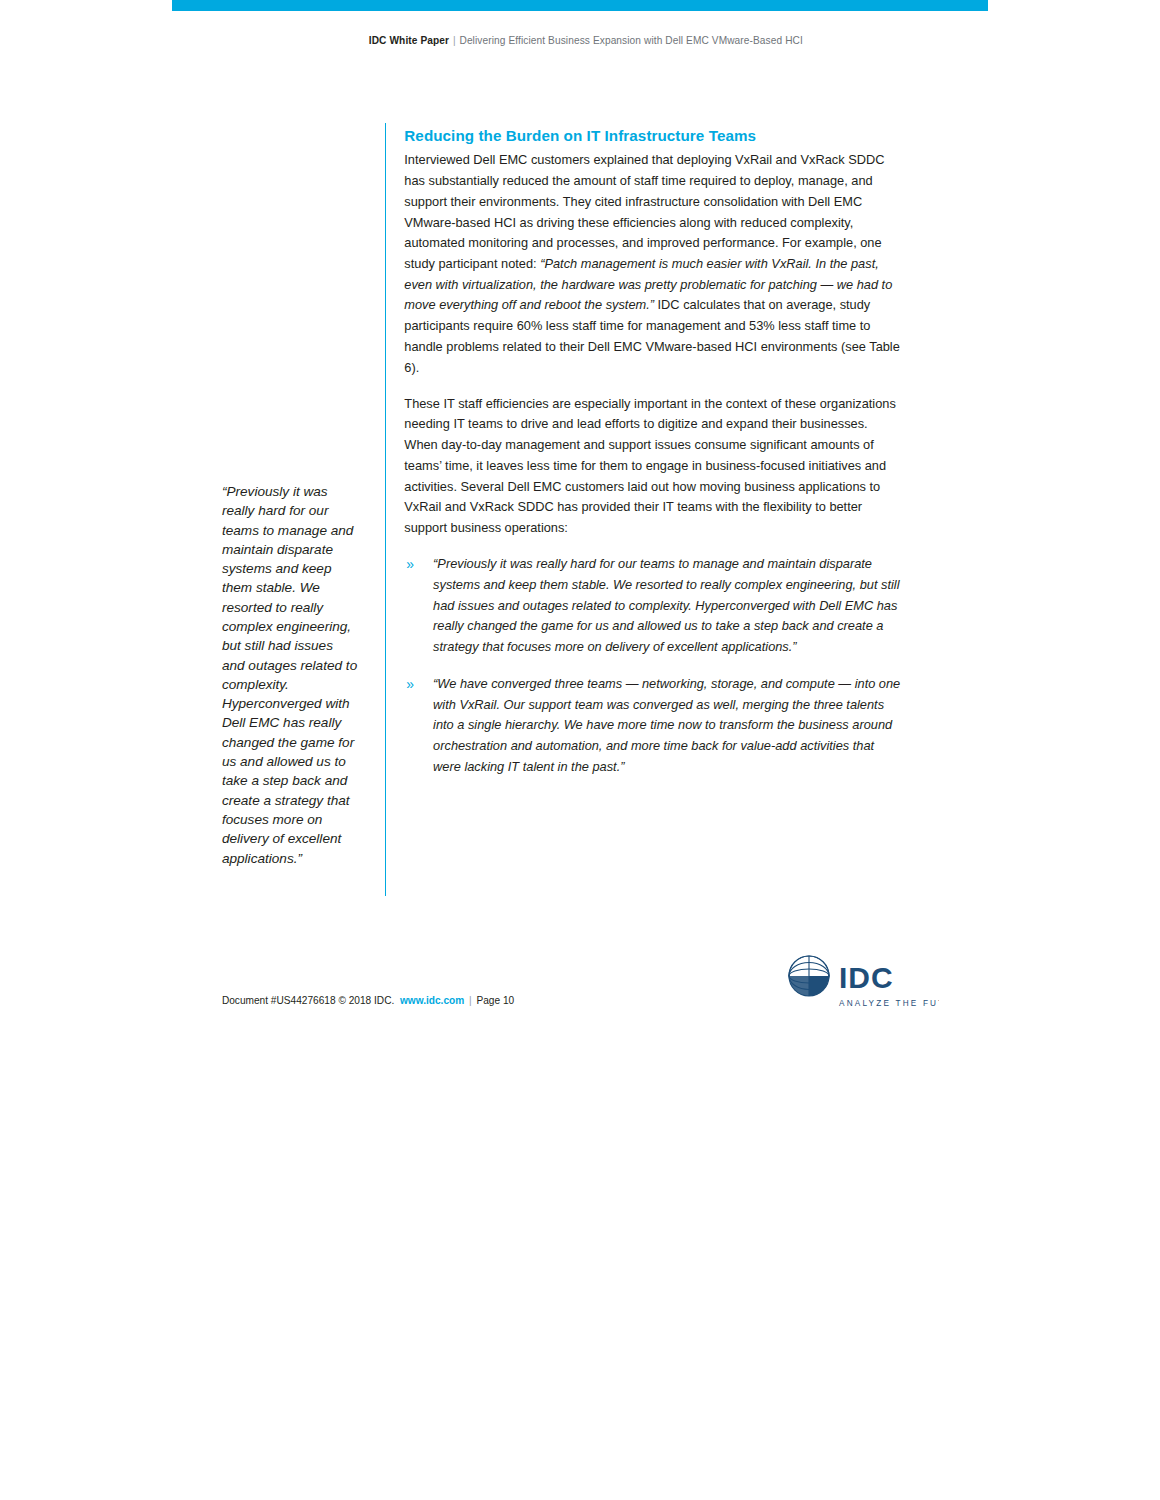IDC White Paper|Delivering Efficient Business Expansion with Dell EMC VMware-Based HCI
“Previously it was really hard for our teams to manage and maintain disparate systems and keep them stable. We resorted to really complex engineering, but still had issues and outages related to complexity. Hyperconverged with Dell EMC has really changed the game for us and allowed us to take a step back and create a strategy that focuses more on delivery of excellent applications.”
Reducing the Burden on IT Infrastructure Teams
Interviewed Dell EMC customers explained that deploying VxRail and VxRack SDDC has substantially reduced the amount of staff time required to deploy, manage, and support their environments. They cited infrastructure consolidation with Dell EMC VMware-based HCI as driving these efficiencies along with reduced complexity, automated monitoring and processes, and improved performance. For example, one study participant noted: “Patch management is much easier with VxRail. In the past, even with virtualization, the hardware was pretty problematic for patching — we had to move everything off and reboot the system.” IDC calculates that on average, study participants require 60% less staff time for management and 53% less staff time to handle problems related to their Dell EMC VMware-based HCI environments (see Table 6).
These IT staff efficiencies are especially important in the context of these organizations needing IT teams to drive and lead efforts to digitize and expand their businesses. When day-to-day management and support issues consume significant amounts of teams’ time, it leaves less time for them to engage in business-focused initiatives and activities. Several Dell EMC customers laid out how moving business applications to VxRail and VxRack SDDC has provided their IT teams with the flexibility to better support business operations:
“Previously it was really hard for our teams to manage and maintain disparate systems and keep them stable. We resorted to really complex engineering, but still had issues and outages related to complexity. Hyperconverged with Dell EMC has really changed the game for us and allowed us to take a step back and create a strategy that focuses more on delivery of excellent applications.”
“We have converged three teams — networking, storage, and compute — into one with VxRail. Our support team was converged as well, merging the three talents into a single hierarchy. We have more time now to transform the business around orchestration and automation, and more time back for value-add activities that were lacking IT talent in the past.”
Document #US44276618 © 2018 IDC. www.idc.com|Page 10
IDC ANALYZE THE FUTURE